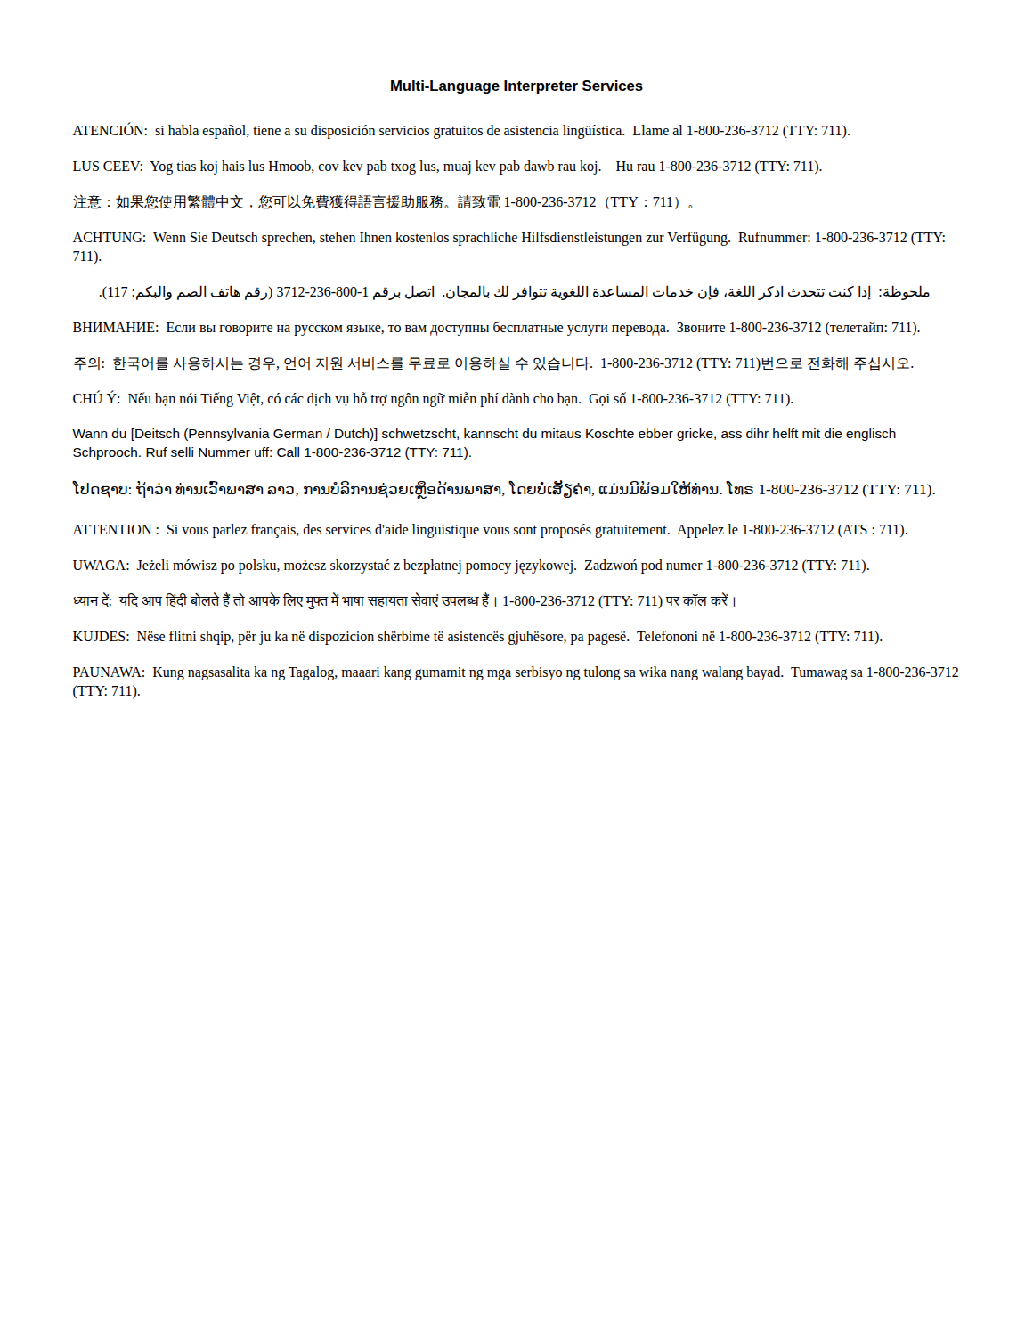Multi-Language Interpreter Services
ATENCIÓN: si habla español, tiene a su disposición servicios gratuitos de asistencia lingüística. Llame al 1-800-236-3712 (TTY: 711).
LUS CEEV: Yog tias koj hais lus Hmoob, cov kev pab txog lus, muaj kev pab dawb rau koj. Hu rau 1-800-236-3712 (TTY: 711).
注意：如果您使用繁體中文，您可以免費獲得語言援助服務。請致電 1-800-236-3712（TTY：711）。
ACHTUNG: Wenn Sie Deutsch sprechen, stehen Ihnen kostenlos sprachliche Hilfsdienstleistungen zur Verfügung. Rufnummer: 1-800-236-3712 (TTY: 711).
ملحوظة: إذا كنت تتحدث اذكر اللغة، فإن خدمات المساعدة اللغوية تتوافر لك بالمجان. اتصل برقم 1-800-236-3712 (رقم هاتف الصم والبكم: 117).
ВНИМАНИЕ: Если вы говорите на русском языке, то вам доступны бесплатные услуги перевода. Звоните 1-800-236-3712 (телетайп: 711).
주의: 한국어를 사용하시는 경우, 언어 지원 서비스를 무료로 이용하실 수 있습니다. 1-800-236-3712 (TTY: 711)번으로 전화해 주십시오.
CHÚ Ý: Nếu bạn nói Tiếng Việt, có các dịch vụ hỗ trợ ngôn ngữ miễn phí dành cho bạn. Gọi số 1-800-236-3712 (TTY: 711).
Wann du [Deitsch (Pennsylvania German / Dutch)] schwetzscht, kannscht du mitaus Koschte ebber gricke, ass dihr helft mit die englisch Schprooch. Ruf selli Nummer uff: Call 1-800-236-3712 (TTY: 711).
ໂປດຊາບ: ຖ້າວ່າ ທ່ານເວົ້າພາສາ ລາວ, ການບໍລິການຊ່ວຍເຫຼືອດ້ານພາສາ, ໂດຍບໍ່ເສັຽຄ່າ, ແມ່ນມີພ້ອມໃຫ້ທ່ານ. ໂທຣ 1-800-236-3712 (TTY: 711).
ATTENTION : Si vous parlez français, des services d'aide linguistique vous sont proposés gratuitement. Appelez le 1-800-236-3712 (ATS : 711).
UWAGA: Jeżeli mówisz po polsku, możesz skorzystać z bezpłatnej pomocy językowej. Zadzwoń pod numer 1-800-236-3712 (TTY: 711).
ध्यान दें: यदि आप हिंदी बोलते हैं तो आपके लिए मुफ्त में भाषा सहायता सेवाएं उपलब्ध हैं। 1-800-236-3712 (TTY: 711) पर कॉल करें।
KUJDES: Nëse flitni shqip, për ju ka në dispozicion shërbime të asistencës gjuhësore, pa pagesë. Telefononi në 1-800-236-3712 (TTY: 711).
PAUNAWA: Kung nagsasalita ka ng Tagalog, maaari kang gumamit ng mga serbisyo ng tulong sa wika nang walang bayad. Tumawag sa 1-800-236-3712 (TTY: 711).